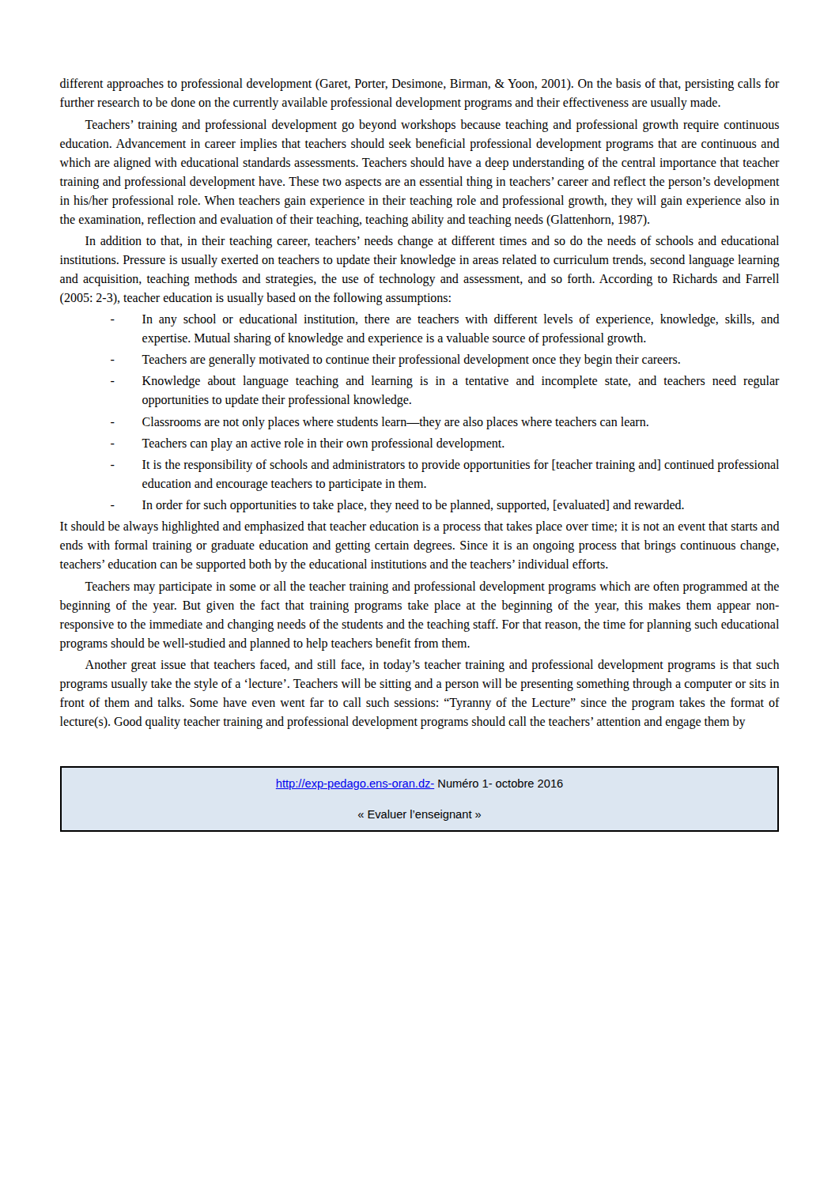different approaches to professional development (Garet, Porter, Desimone, Birman, & Yoon, 2001). On the basis of that, persisting calls for further research to be done on the currently available professional development programs and their effectiveness are usually made.
Teachers’ training and professional development go beyond workshops because teaching and professional growth require continuous education. Advancement in career implies that teachers should seek beneficial professional development programs that are continuous and which are aligned with educational standards assessments. Teachers should have a deep understanding of the central importance that teacher training and professional development have. These two aspects are an essential thing in teachers’ career and reflect the person’s development in his/her professional role. When teachers gain experience in their teaching role and professional growth, they will gain experience also in the examination, reflection and evaluation of their teaching, teaching ability and teaching needs (Glattenhorn, 1987).
In addition to that, in their teaching career, teachers’ needs change at different times and so do the needs of schools and educational institutions. Pressure is usually exerted on teachers to update their knowledge in areas related to curriculum trends, second language learning and acquisition, teaching methods and strategies, the use of technology and assessment, and so forth. According to Richards and Farrell (2005: 2-3), teacher education is usually based on the following assumptions:
In any school or educational institution, there are teachers with different levels of experience, knowledge, skills, and expertise. Mutual sharing of knowledge and experience is a valuable source of professional growth.
Teachers are generally motivated to continue their professional development once they begin their careers.
Knowledge about language teaching and learning is in a tentative and incomplete state, and teachers need regular opportunities to update their professional knowledge.
Classrooms are not only places where students learn—they are also places where teachers can learn.
Teachers can play an active role in their own professional development.
It is the responsibility of schools and administrators to provide opportunities for [teacher training and] continued professional education and encourage teachers to participate in them.
In order for such opportunities to take place, they need to be planned, supported, [evaluated] and rewarded.
It should be always highlighted and emphasized that teacher education is a process that takes place over time; it is not an event that starts and ends with formal training or graduate education and getting certain degrees. Since it is an ongoing process that brings continuous change, teachers’ education can be supported both by the educational institutions and the teachers’ individual efforts.
Teachers may participate in some or all the teacher training and professional development programs which are often programmed at the beginning of the year. But given the fact that training programs take place at the beginning of the year, this makes them appear non-responsive to the immediate and changing needs of the students and the teaching staff. For that reason, the time for planning such educational programs should be well-studied and planned to help teachers benefit from them.
Another great issue that teachers faced, and still face, in today’s teacher training and professional development programs is that such programs usually take the style of a ‘lecture’. Teachers will be sitting and a person will be presenting something through a computer or sits in front of them and talks. Some have even went far to call such sessions: “Tyranny of the Lecture” since the program takes the format of lecture(s). Good quality teacher training and professional development programs should call the teachers’ attention and engage them by
http://exp-pedago.ens-oran.dz- Numéro 1- octobre 2016
« Evaluer l’enseignant »